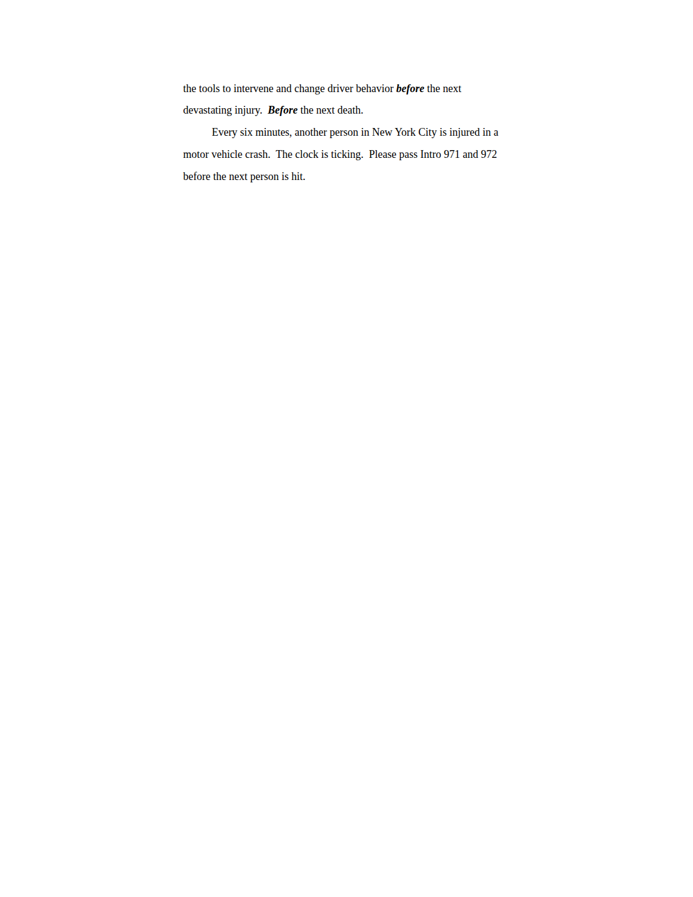the tools to intervene and change driver behavior before the next devastating injury. Before the next death.
Every six minutes, another person in New York City is injured in a motor vehicle crash. The clock is ticking. Please pass Intro 971 and 972 before the next person is hit.